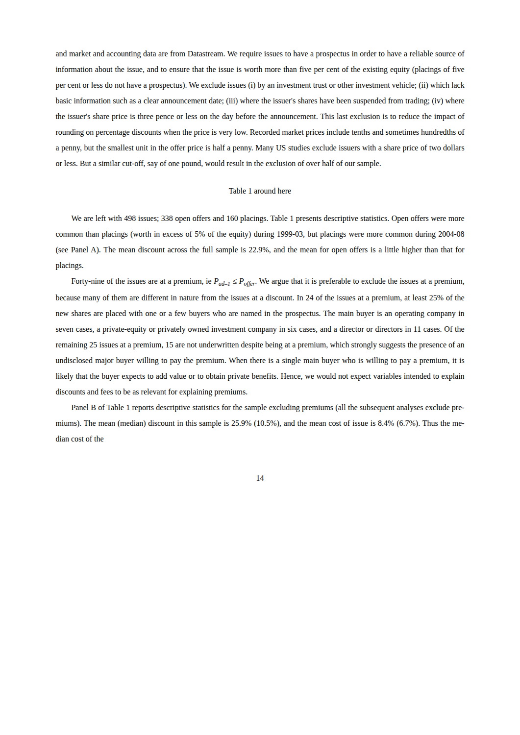and market and accounting data are from Datastream. We require issues to have a prospectus in order to have a reliable source of information about the issue, and to ensure that the issue is worth more than five per cent of the existing equity (placings of five per cent or less do not have a prospectus). We exclude issues (i) by an investment trust or other investment vehicle; (ii) which lack basic information such as a clear announcement date; (iii) where the issuer's shares have been suspended from trading; (iv) where the issuer's share price is three pence or less on the day before the announcement. This last exclusion is to reduce the impact of rounding on percentage discounts when the price is very low. Recorded market prices include tenths and sometimes hundredths of a penny, but the smallest unit in the offer price is half a penny. Many US studies exclude issuers with a share price of two dollars or less. But a similar cut-off, say of one pound, would result in the exclusion of over half of our sample.
Table 1 around here
We are left with 498 issues; 338 open offers and 160 placings. Table 1 presents descriptive statistics. Open offers were more common than placings (worth in excess of 5% of the equity) during 1999-03, but placings were more common during 2004-08 (see Panel A). The mean discount across the full sample is 22.9%, and the mean for open offers is a little higher than that for placings.
Forty-nine of the issues are at a premium, ie Pad–1 ≤ Poffer. We argue that it is preferable to exclude the issues at a premium, because many of them are different in nature from the issues at a discount. In 24 of the issues at a premium, at least 25% of the new shares are placed with one or a few buyers who are named in the prospectus. The main buyer is an operating company in seven cases, a private-equity or privately owned investment company in six cases, and a director or directors in 11 cases. Of the remaining 25 issues at a premium, 15 are not underwritten despite being at a premium, which strongly suggests the presence of an undisclosed major buyer willing to pay the premium. When there is a single main buyer who is willing to pay a premium, it is likely that the buyer expects to add value or to obtain private benefits. Hence, we would not expect variables intended to explain discounts and fees to be as relevant for explaining premiums.
Panel B of Table 1 reports descriptive statistics for the sample excluding premiums (all the subsequent analyses exclude premiums). The mean (median) discount in this sample is 25.9% (10.5%), and the mean cost of issue is 8.4% (6.7%). Thus the median cost of the
14